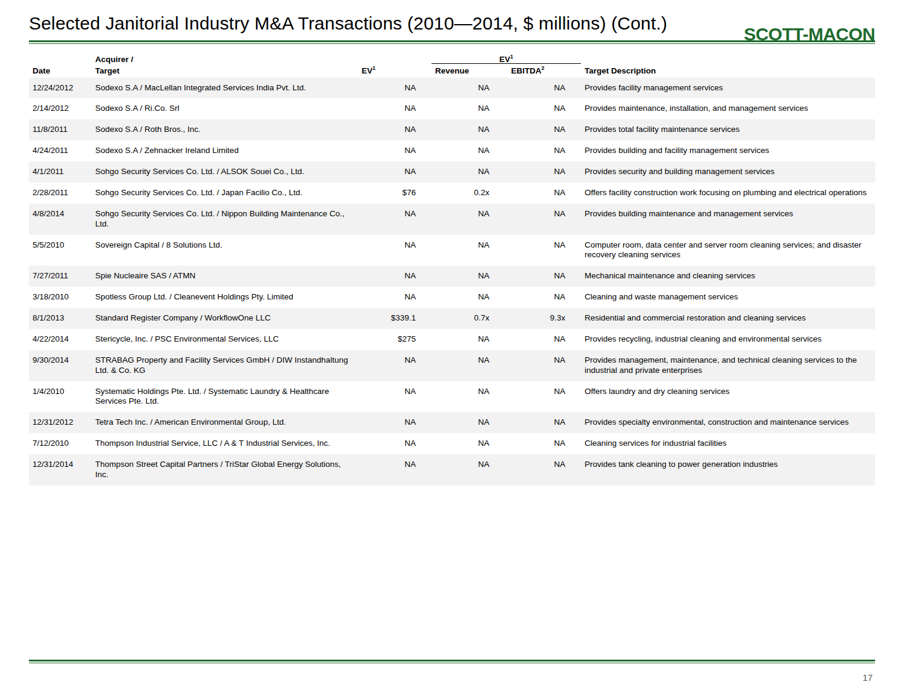SCOTT-MACON
Selected Janitorial Industry M&A Transactions (2010—2014, $ millions) (Cont.)
| | Acquirer / | | EV 1 | |
| --- | --- | --- | --- | --- |
| Date | Target | EV 1 | Revenue | EBITDA 2 | Target Description |
| 12/24/2012 | Sodexo S.A / MacLellan Integrated Services India Pvt. Ltd. | NA | NA | NA | Provides facility management services |
| 2/14/2012 | Sodexo S.A / Ri.Co. Srl | NA | NA | NA | Provides maintenance, installation, and management services |
| 11/8/2011 | Sodexo S.A / Roth Bros., Inc. | NA | NA | NA | Provides total facility maintenance services |
| 4/24/2011 | Sodexo S.A / Zehnacker Ireland Limited | NA | NA | NA | Provides building and facility management services |
| 4/1/2011 | Sohgo Security Services Co. Ltd. / ALSOK Souei Co., Ltd. | NA | NA | NA | Provides security and building management services |
| 2/28/2011 | Sohgo Security Services Co. Ltd. / Japan Facilio Co., Ltd. | $76 | 0.2x | NA | Offers facility construction work focusing on plumbing and electrical operations |
| 4/8/2014 | Sohgo Security Services Co. Ltd. / Nippon Building Maintenance Co., Ltd. | NA | NA | NA | Provides building maintenance and management services |
| 5/5/2010 | Sovereign Capital / 8 Solutions Ltd. | NA | NA | NA | Computer room, data center and server room cleaning services; and disaster recovery cleaning services |
| 7/27/2011 | Spie Nucleaire SAS / ATMN | NA | NA | NA | Mechanical maintenance and cleaning services |
| 3/18/2010 | Spotless Group Ltd. / Cleanevent Holdings Pty. Limited | NA | NA | NA | Cleaning and waste management services |
| 8/1/2013 | Standard Register Company / WorkflowOne LLC | $339.1 | 0.7x | 9.3x | Residential and commercial restoration and cleaning services |
| 4/22/2014 | Stericycle, Inc. / PSC Environmental Services, LLC | $275 | NA | NA | Provides recycling, industrial cleaning and environmental services |
| 9/30/2014 | STRABAG Property and Facility Services GmbH / DIW Instandhaltung Ltd. & Co. KG | NA | NA | NA | Provides management, maintenance, and technical cleaning services to the industrial and private enterprises |
| 1/4/2010 | Systematic Holdings Pte. Ltd. / Systematic Laundry & Healthcare Services Pte. Ltd. | NA | NA | NA | Offers laundry and dry cleaning services |
| 12/31/2012 | Tetra Tech Inc. / American Environmental Group, Ltd. | NA | NA | NA | Provides specialty environmental, construction and maintenance services |
| 7/12/2010 | Thompson Industrial Service, LLC / A & T Industrial Services, Inc. | NA | NA | NA | Cleaning services for industrial facilities |
| 12/31/2014 | Thompson Street Capital Partners / TriStar Global Energy Solutions, Inc. | NA | NA | NA | Provides tank cleaning to power generation industries |
17